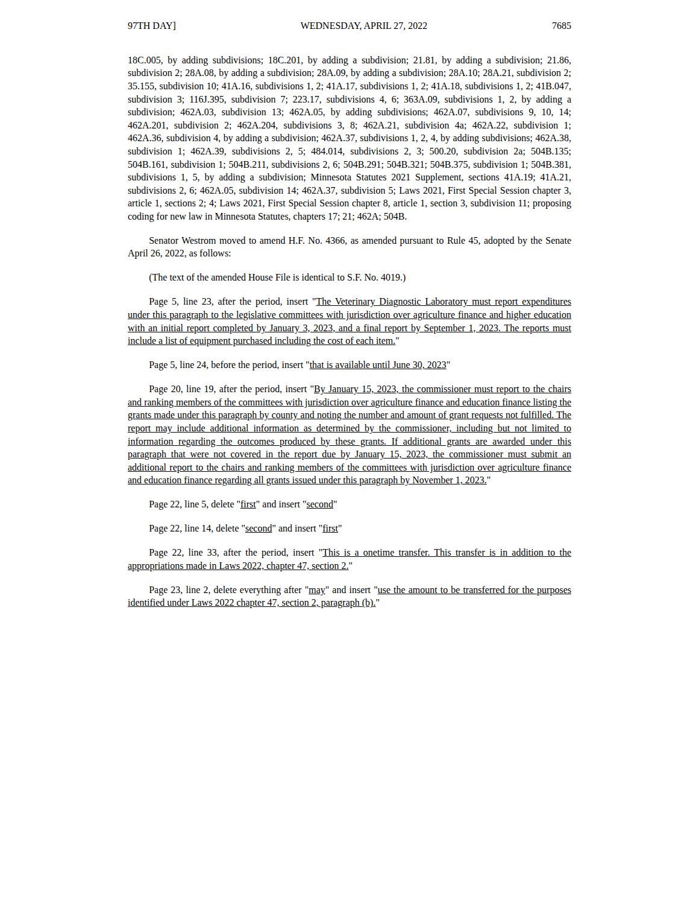97TH DAY] WEDNESDAY, APRIL 27, 2022 7685
18C.005, by adding subdivisions; 18C.201, by adding a subdivision; 21.81, by adding a subdivision; 21.86, subdivision 2; 28A.08, by adding a subdivision; 28A.09, by adding a subdivision; 28A.10; 28A.21, subdivision 2; 35.155, subdivision 10; 41A.16, subdivisions 1, 2; 41A.17, subdivisions 1, 2; 41A.18, subdivisions 1, 2; 41B.047, subdivision 3; 116J.395, subdivision 7; 223.17, subdivisions 4, 6; 363A.09, subdivisions 1, 2, by adding a subdivision; 462A.03, subdivision 13; 462A.05, by adding subdivisions; 462A.07, subdivisions 9, 10, 14; 462A.201, subdivision 2; 462A.204, subdivisions 3, 8; 462A.21, subdivision 4a; 462A.22, subdivision 1; 462A.36, subdivision 4, by adding a subdivision; 462A.37, subdivisions 1, 2, 4, by adding subdivisions; 462A.38, subdivision 1; 462A.39, subdivisions 2, 5; 484.014, subdivisions 2, 3; 500.20, subdivision 2a; 504B.135; 504B.161, subdivision 1; 504B.211, subdivisions 2, 6; 504B.291; 504B.321; 504B.375, subdivision 1; 504B.381, subdivisions 1, 5, by adding a subdivision; Minnesota Statutes 2021 Supplement, sections 41A.19; 41A.21, subdivisions 2, 6; 462A.05, subdivision 14; 462A.37, subdivision 5; Laws 2021, First Special Session chapter 3, article 1, sections 2; 4; Laws 2021, First Special Session chapter 8, article 1, section 3, subdivision 11; proposing coding for new law in Minnesota Statutes, chapters 17; 21; 462A; 504B.
Senator Westrom moved to amend H.F. No. 4366, as amended pursuant to Rule 45, adopted by the Senate April 26, 2022, as follows:
(The text of the amended House File is identical to S.F. No. 4019.)
Page 5, line 23, after the period, insert "The Veterinary Diagnostic Laboratory must report expenditures under this paragraph to the legislative committees with jurisdiction over agriculture finance and higher education with an initial report completed by January 3, 2023, and a final report by September 1, 2023. The reports must include a list of equipment purchased including the cost of each item."
Page 5, line 24, before the period, insert "that is available until June 30, 2023"
Page 20, line 19, after the period, insert "By January 15, 2023, the commissioner must report to the chairs and ranking members of the committees with jurisdiction over agriculture finance and education finance listing the grants made under this paragraph by county and noting the number and amount of grant requests not fulfilled. The report may include additional information as determined by the commissioner, including but not limited to information regarding the outcomes produced by these grants. If additional grants are awarded under this paragraph that were not covered in the report due by January 15, 2023, the commissioner must submit an additional report to the chairs and ranking members of the committees with jurisdiction over agriculture finance and education finance regarding all grants issued under this paragraph by November 1, 2023."
Page 22, line 5, delete "first" and insert "second"
Page 22, line 14, delete "second" and insert "first"
Page 22, line 33, after the period, insert "This is a onetime transfer. This transfer is in addition to the appropriations made in Laws 2022, chapter 47, section 2."
Page 23, line 2, delete everything after "may" and insert "use the amount to be transferred for the purposes identified under Laws 2022 chapter 47, section 2, paragraph (b)."